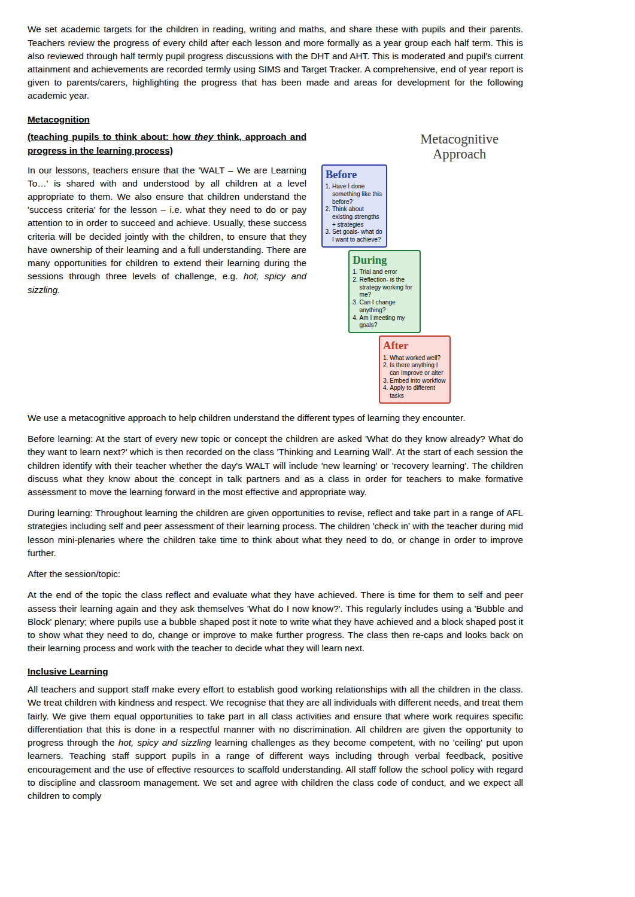We set academic targets for the children in reading, writing and maths, and share these with pupils and their parents. Teachers review the progress of every child after each lesson and more formally as a year group each half term. This is also reviewed through half termly pupil progress discussions with the DHT and AHT. This is moderated and pupil's current attainment and achievements are recorded termly using SIMS and Target Tracker. A comprehensive, end of year report is given to parents/carers, highlighting the progress that has been made and areas for development for the following academic year.
Metacognition
Metacognitive
Approach
Before
Have I done something like this before?
Think about existing strengths + strategies
Set goals- what do I want to achieve?
During
Trial and error
Reflection- is the strategy working for me?
Can I change anything?
Am I meeting my goals?
After
What worked well?
Is there anything I can improve or alter
Embed into workflow
Apply to different tasks
(teaching pupils to think about: how they think, approach and progress in the learning process)
In our lessons, teachers ensure that the 'WALT – We are Learning To…' is shared with and understood by all children at a level appropriate to them. We also ensure that children understand the 'success criteria' for the lesson – i.e. what they need to do or pay attention to in order to succeed and achieve. Usually, these success criteria will be decided jointly with the children, to ensure that they have ownership of their learning and a full understanding. There are many opportunities for children to extend their learning during the sessions through three levels of challenge, e.g. hot, spicy and sizzling.
We use a metacognitive approach to help children understand the different types of learning they encounter.
Before learning: At the start of every new topic or concept the children are asked 'What do they know already? What do they want to learn next?' which is then recorded on the class 'Thinking and Learning Wall'. At the start of each session the children identify with their teacher whether the day's WALT will include 'new learning' or 'recovery learning'. The children discuss what they know about the concept in talk partners and as a class in order for teachers to make formative assessment to move the learning forward in the most effective and appropriate way.
During learning: Throughout learning the children are given opportunities to revise, reflect and take part in a range of AFL strategies including self and peer assessment of their learning process. The children 'check in' with the teacher during mid lesson mini-plenaries where the children take time to think about what they need to do, or change in order to improve further.
After the session/topic:
At the end of the topic the class reflect and evaluate what they have achieved. There is time for them to self and peer assess their learning again and they ask themselves 'What do I now know?'. This regularly includes using a 'Bubble and Block' plenary; where pupils use a bubble shaped post it note to write what they have achieved and a block shaped post it to show what they need to do, change or improve to make further progress. The class then re-caps and looks back on their learning process and work with the teacher to decide what they will learn next.
Inclusive Learning
All teachers and support staff make every effort to establish good working relationships with all the children in the class. We treat children with kindness and respect. We recognise that they are all individuals with different needs, and treat them fairly. We give them equal opportunities to take part in all class activities and ensure that where work requires specific differentiation that this is done in a respectful manner with no discrimination. All children are given the opportunity to progress through the hot, spicy and sizzling learning challenges as they become competent, with no 'ceiling' put upon learners. Teaching staff support pupils in a range of different ways including through verbal feedback, positive encouragement and the use of effective resources to scaffold understanding. All staff follow the school policy with regard to discipline and classroom management. We set and agree with children the class code of conduct, and we expect all children to comply